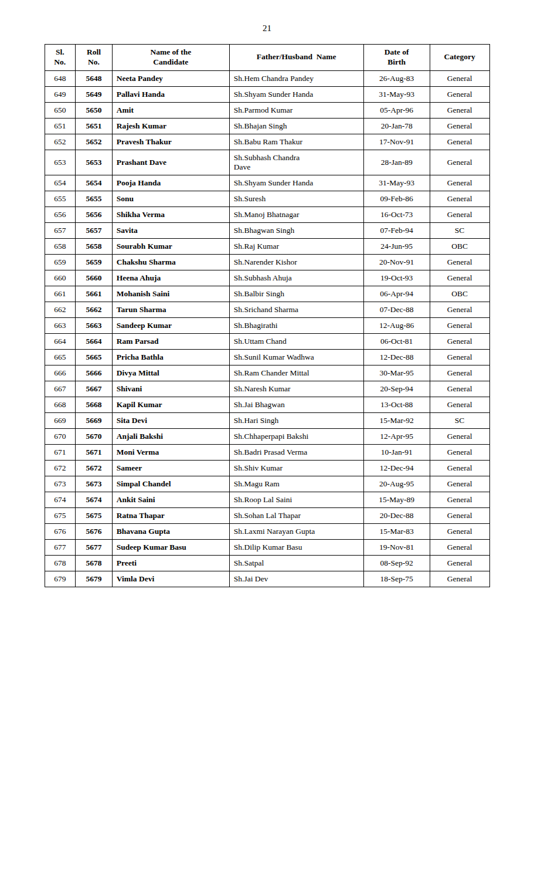21
| Sl. No. | Roll No. | Name of the Candidate | Father/Husband Name | Date of Birth | Category |
| --- | --- | --- | --- | --- | --- |
| 648 | 5648 | Neeta Pandey | Sh.Hem Chandra Pandey | 26-Aug-83 | General |
| 649 | 5649 | Pallavi Handa | Sh.Shyam Sunder Handa | 31-May-93 | General |
| 650 | 5650 | Amit | Sh.Parmod Kumar | 05-Apr-96 | General |
| 651 | 5651 | Rajesh Kumar | Sh.Bhajan Singh | 20-Jan-78 | General |
| 652 | 5652 | Pravesh Thakur | Sh.Babu Ram Thakur | 17-Nov-91 | General |
| 653 | 5653 | Prashant Dave | Sh.Subhash Chandra Dave | 28-Jan-89 | General |
| 654 | 5654 | Pooja Handa | Sh.Shyam Sunder Handa | 31-May-93 | General |
| 655 | 5655 | Sonu | Sh.Suresh | 09-Feb-86 | General |
| 656 | 5656 | Shikha Verma | Sh.Manoj Bhatnagar | 16-Oct-73 | General |
| 657 | 5657 | Savita | Sh.Bhagwan Singh | 07-Feb-94 | SC |
| 658 | 5658 | Sourabh Kumar | Sh.Raj Kumar | 24-Jun-95 | OBC |
| 659 | 5659 | Chakshu Sharma | Sh.Narender Kishor | 20-Nov-91 | General |
| 660 | 5660 | Heena Ahuja | Sh.Subhash Ahuja | 19-Oct-93 | General |
| 661 | 5661 | Mohanish Saini | Sh.Balbir Singh | 06-Apr-94 | OBC |
| 662 | 5662 | Tarun Sharma | Sh.Srichand Sharma | 07-Dec-88 | General |
| 663 | 5663 | Sandeep Kumar | Sh.Bhagirathi | 12-Aug-86 | General |
| 664 | 5664 | Ram Parsad | Sh.Uttam Chand | 06-Oct-81 | General |
| 665 | 5665 | Pricha Bathla | Sh.Sunil Kumar Wadhwa | 12-Dec-88 | General |
| 666 | 5666 | Divya Mittal | Sh.Ram Chander Mittal | 30-Mar-95 | General |
| 667 | 5667 | Shivani | Sh.Naresh Kumar | 20-Sep-94 | General |
| 668 | 5668 | Kapil Kumar | Sh.Jai Bhagwan | 13-Oct-88 | General |
| 669 | 5669 | Sita Devi | Sh.Hari Singh | 15-Mar-92 | SC |
| 670 | 5670 | Anjali Bakshi | Sh.Chhaperpapi Bakshi | 12-Apr-95 | General |
| 671 | 5671 | Moni Verma | Sh.Badri Prasad Verma | 10-Jan-91 | General |
| 672 | 5672 | Sameer | Sh.Shiv Kumar | 12-Dec-94 | General |
| 673 | 5673 | Simpal Chandel | Sh.Magu Ram | 20-Aug-95 | General |
| 674 | 5674 | Ankit Saini | Sh.Roop Lal Saini | 15-May-89 | General |
| 675 | 5675 | Ratna Thapar | Sh.Sohan Lal Thapar | 20-Dec-88 | General |
| 676 | 5676 | Bhavana Gupta | Sh.Laxmi Narayan Gupta | 15-Mar-83 | General |
| 677 | 5677 | Sudeep Kumar Basu | Sh.Dilip Kumar Basu | 19-Nov-81 | General |
| 678 | 5678 | Preeti | Sh.Satpal | 08-Sep-92 | General |
| 679 | 5679 | Vimla Devi | Sh.Jai Dev | 18-Sep-75 | General |